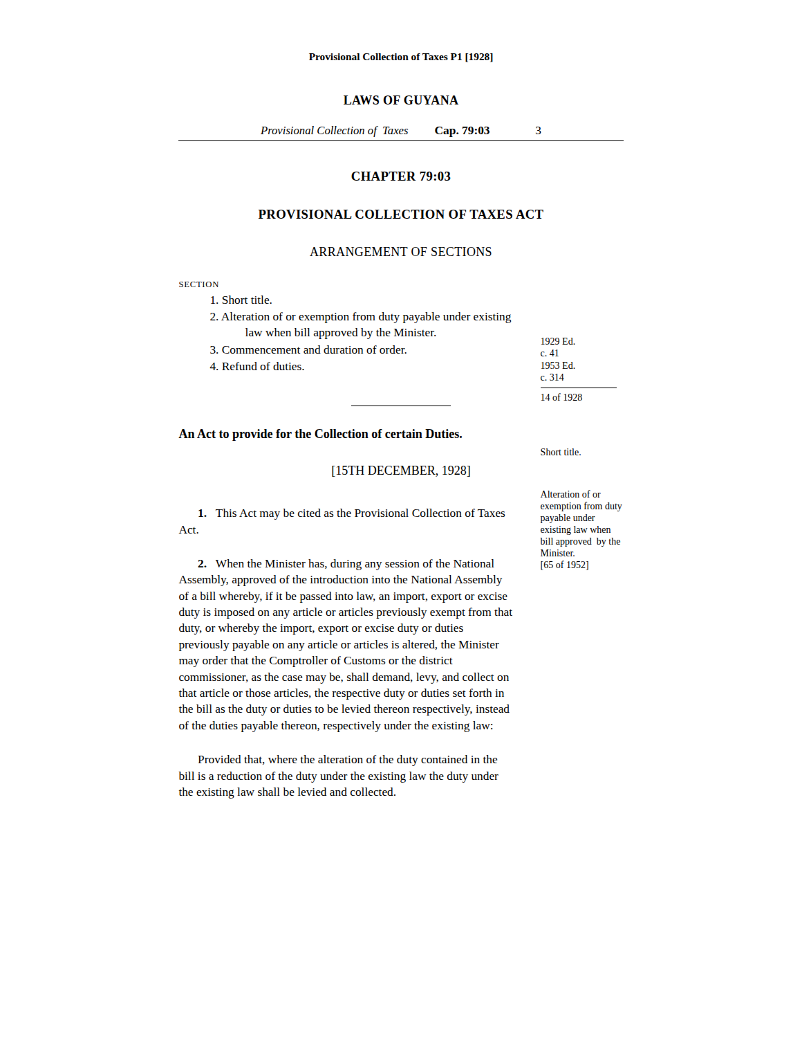Provisional Collection of Taxes P1 [1928]
LAWS OF GUYANA
Provisional Collection of Taxes Cap. 79:03 3
CHAPTER 79:03
PROVISIONAL COLLECTION OF TAXES ACT
ARRANGEMENT OF SECTIONS
SECTION
1. Short title.
2. Alteration of or exemption from duty payable under existing law when bill approved by the Minister.
3. Commencement and duration of order.
4. Refund of duties.
1929 Ed.
c. 41
1953 Ed.
c. 314
14 of 1928
An Act to provide for the Collection of certain Duties.
[15TH DECEMBER, 1928]
1. This Act may be cited as the Provisional Collection of Taxes Act.
2. When the Minister has, during any session of the National Assembly, approved of the introduction into the National Assembly of a bill whereby, if it be passed into law, an import, export or excise duty is imposed on any article or articles previously exempt from that duty, or whereby the import, export or excise duty or duties previously payable on any article or articles is altered, the Minister may order that the Comptroller of Customs or the district commissioner, as the case may be, shall demand, levy, and collect on that article or those articles, the respective duty or duties set forth in the bill as the duty or duties to be levied thereon respectively, instead of the duties payable thereon, respectively under the existing law:
Provided that, where the alteration of the duty contained in the bill is a reduction of the duty under the existing law the duty under the existing law shall be levied and collected.
Short title.
Alteration of or exemption from duty payable under existing law when bill approved by the Minister.
[65 of 1952]